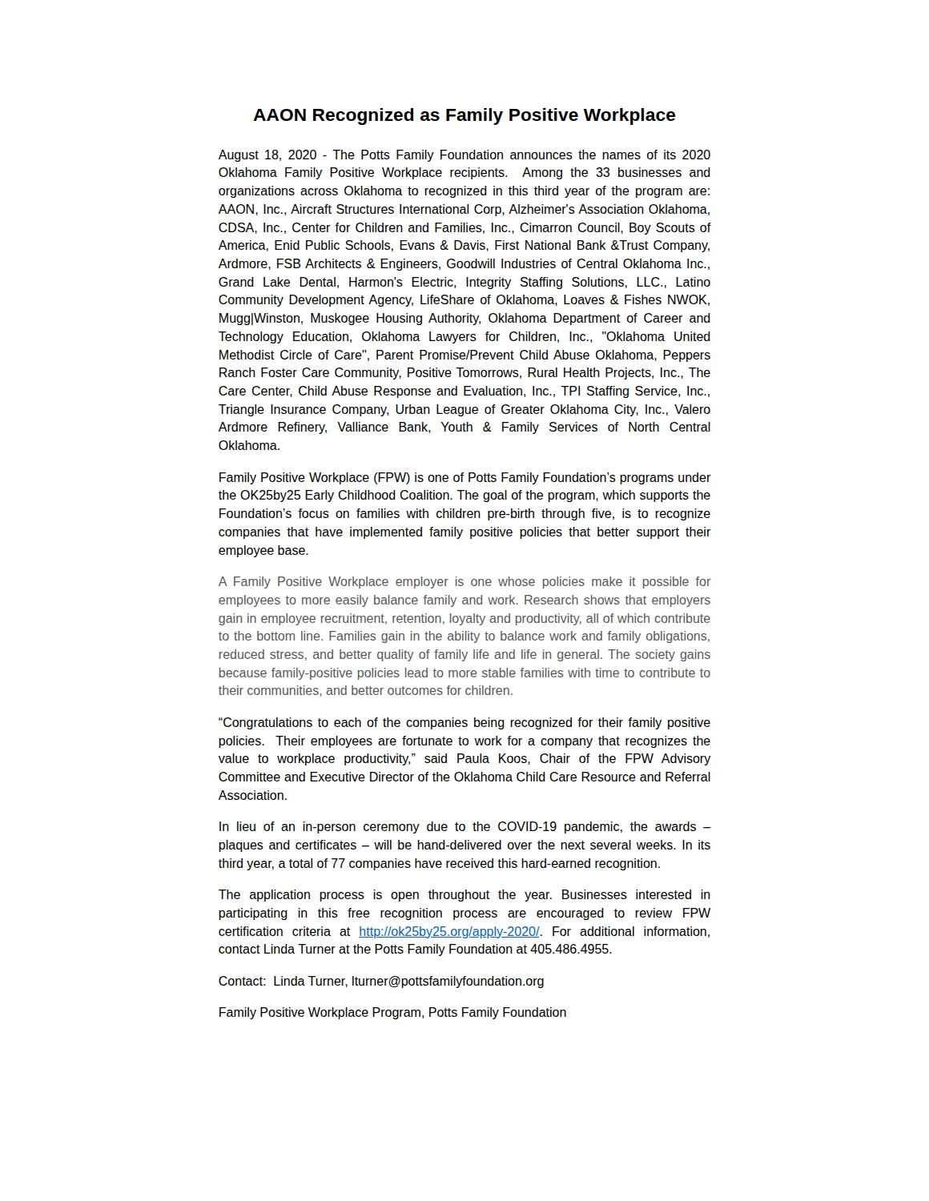AAON Recognized as Family Positive Workplace
August 18, 2020 - The Potts Family Foundation announces the names of its 2020 Oklahoma Family Positive Workplace recipients. Among the 33 businesses and organizations across Oklahoma to recognized in this third year of the program are: AAON, Inc., Aircraft Structures International Corp, Alzheimer's Association Oklahoma, CDSA, Inc., Center for Children and Families, Inc., Cimarron Council, Boy Scouts of America, Enid Public Schools, Evans & Davis, First National Bank &Trust Company, Ardmore, FSB Architects & Engineers, Goodwill Industries of Central Oklahoma Inc., Grand Lake Dental, Harmon's Electric, Integrity Staffing Solutions, LLC., Latino Community Development Agency, LifeShare of Oklahoma, Loaves & Fishes NWOK, Mugg|Winston, Muskogee Housing Authority, Oklahoma Department of Career and Technology Education, Oklahoma Lawyers for Children, Inc., "Oklahoma United Methodist Circle of Care", Parent Promise/Prevent Child Abuse Oklahoma, Peppers Ranch Foster Care Community, Positive Tomorrows, Rural Health Projects, Inc., The Care Center, Child Abuse Response and Evaluation, Inc., TPI Staffing Service, Inc., Triangle Insurance Company, Urban League of Greater Oklahoma City, Inc., Valero Ardmore Refinery, Valliance Bank, Youth & Family Services of North Central Oklahoma.
Family Positive Workplace (FPW) is one of Potts Family Foundation’s programs under the OK25by25 Early Childhood Coalition. The goal of the program, which supports the Foundation’s focus on families with children pre-birth through five, is to recognize companies that have implemented family positive policies that better support their employee base.
A Family Positive Workplace employer is one whose policies make it possible for employees to more easily balance family and work. Research shows that employers gain in employee recruitment, retention, loyalty and productivity, all of which contribute to the bottom line. Families gain in the ability to balance work and family obligations, reduced stress, and better quality of family life and life in general. The society gains because family-positive policies lead to more stable families with time to contribute to their communities, and better outcomes for children.
“Congratulations to each of the companies being recognized for their family positive policies. Their employees are fortunate to work for a company that recognizes the value to workplace productivity,” said Paula Koos, Chair of the FPW Advisory Committee and Executive Director of the Oklahoma Child Care Resource and Referral Association.
In lieu of an in-person ceremony due to the COVID-19 pandemic, the awards – plaques and certificates – will be hand-delivered over the next several weeks. In its third year, a total of 77 companies have received this hard-earned recognition.
The application process is open throughout the year. Businesses interested in participating in this free recognition process are encouraged to review FPW certification criteria at http://ok25by25.org/apply-2020/. For additional information, contact Linda Turner at the Potts Family Foundation at 405.486.4955.
Contact: Linda Turner, lturner@pottsfamilyfoundation.org
Family Positive Workplace Program, Potts Family Foundation